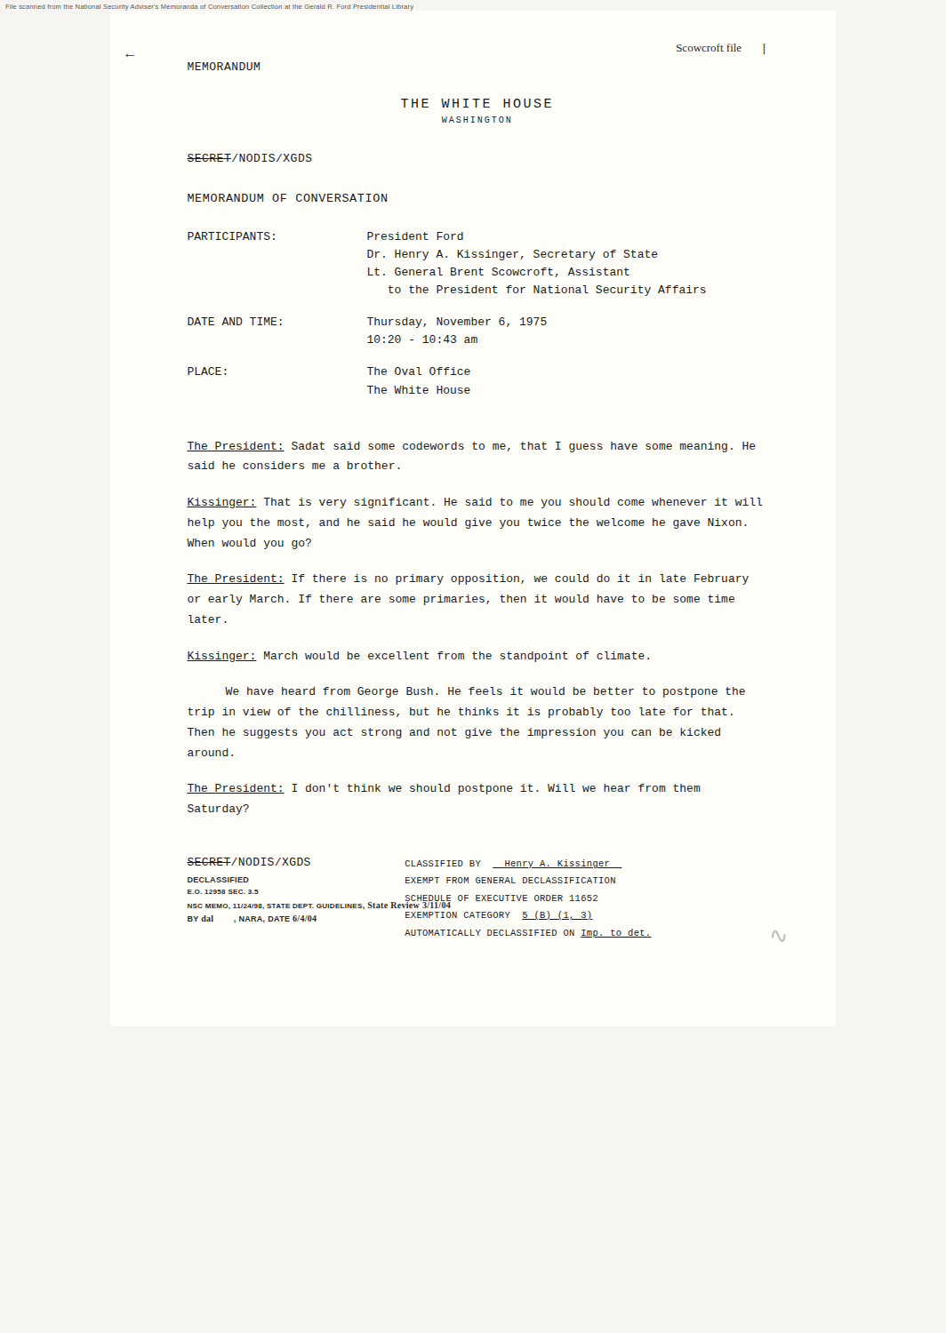File scanned from the National Security Adviser's Memoranda of Conversation Collection at the Gerald R. Ford Presidential Library
←
Scowcroft file |
MEMORANDUM
THE WHITE HOUSE
WASHINGTON
SECRET/NODIS/XGDS
MEMORANDUM OF CONVERSATION
| PARTICIPANTS: | President Ford Dr. Henry A. Kissinger, Secretary of State Lt. General Brent Scowcroft, Assistant to the President for National Security Affairs |
| DATE AND TIME: | Thursday, November 6, 1975 10:20 - 10:43 am |
| PLACE: | The Oval Office The White House |
The President: Sadat said some codewords to me, that I guess have some meaning. He said he considers me a brother.
Kissinger: That is very significant. He said to me you should come whenever it will help you the most, and he said he would give you twice the welcome he gave Nixon. When would you go?
The President: If there is no primary opposition, we could do it in late February or early March. If there are some primaries, then it would have to be some time later.
Kissinger: March would be excellent from the standpoint of climate.
We have heard from George Bush. He feels it would be better to postpone the trip in view of the chilliness, but he thinks it is probably too late for that. Then he suggests you act strong and not give the impression you can be kicked around.
The President: I don't think we should postpone it. Will we hear from them Saturday?
SECRET/NODIS/XGDS
CLASSIFIED BY Henry A. Kissinger
EXEMPT FROM GENERAL DECLASSIFICATION
SCHEDULE OF EXECUTIVE ORDER 11652
EXEMPTION CATEGORY 5 (B) (1, 3)
AUTOMATICALLY DECLASSIFIED ON Imp. to det.
DECLASSIFIED
E.O. 12958 SEC. 3.5
NSC MEMO, 11/24/98, STATE DEPT. GUIDELINES, State Review 3/11/04
BY dal , NARA, DATE 6/4/04
∿